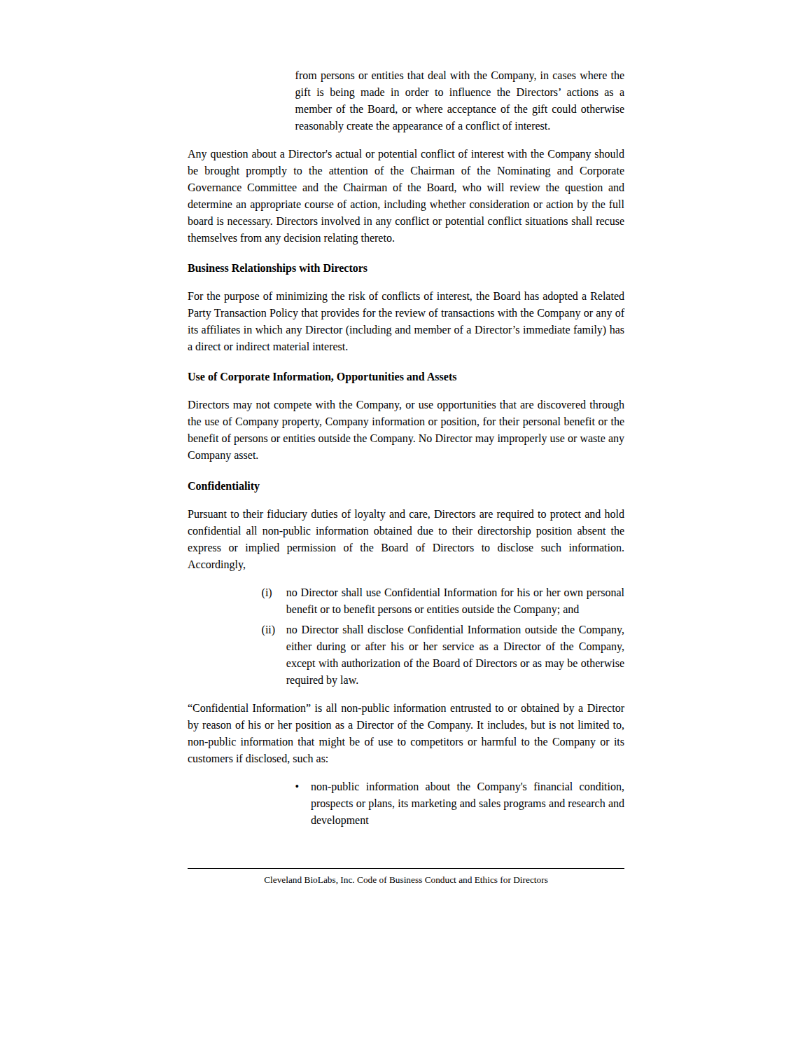from persons or entities that deal with the Company, in cases where the gift is being made in order to influence the Directors’ actions as a member of the Board, or where acceptance of the gift could otherwise reasonably create the appearance of a conflict of interest.
Any question about a Director's actual or potential conflict of interest with the Company should be brought promptly to the attention of the Chairman of the Nominating and Corporate Governance Committee and the Chairman of the Board, who will review the question and determine an appropriate course of action, including whether consideration or action by the full board is necessary. Directors involved in any conflict or potential conflict situations shall recuse themselves from any decision relating thereto.
Business Relationships with Directors
For the purpose of minimizing the risk of conflicts of interest, the Board has adopted a Related Party Transaction Policy that provides for the review of transactions with the Company or any of its affiliates in which any Director (including and member of a Director’s immediate family) has a direct or indirect material interest.
Use of Corporate Information, Opportunities and Assets
Directors may not compete with the Company, or use opportunities that are discovered through the use of Company property, Company information or position, for their personal benefit or the benefit of persons or entities outside the Company. No Director may improperly use or waste any Company asset.
Confidentiality
Pursuant to their fiduciary duties of loyalty and care, Directors are required to protect and hold confidential all non-public information obtained due to their directorship position absent the express or implied permission of the Board of Directors to disclose such information. Accordingly,
(i) no Director shall use Confidential Information for his or her own personal benefit or to benefit persons or entities outside the Company; and
(ii) no Director shall disclose Confidential Information outside the Company, either during or after his or her service as a Director of the Company, except with authorization of the Board of Directors or as may be otherwise required by law.
“Confidential Information” is all non-public information entrusted to or obtained by a Director by reason of his or her position as a Director of the Company. It includes, but is not limited to, non-public information that might be of use to competitors or harmful to the Company or its customers if disclosed, such as:
non-public information about the Company's financial condition, prospects or plans, its marketing and sales programs and research and development
Cleveland BioLabs, Inc. Code of Business Conduct and Ethics for Directors